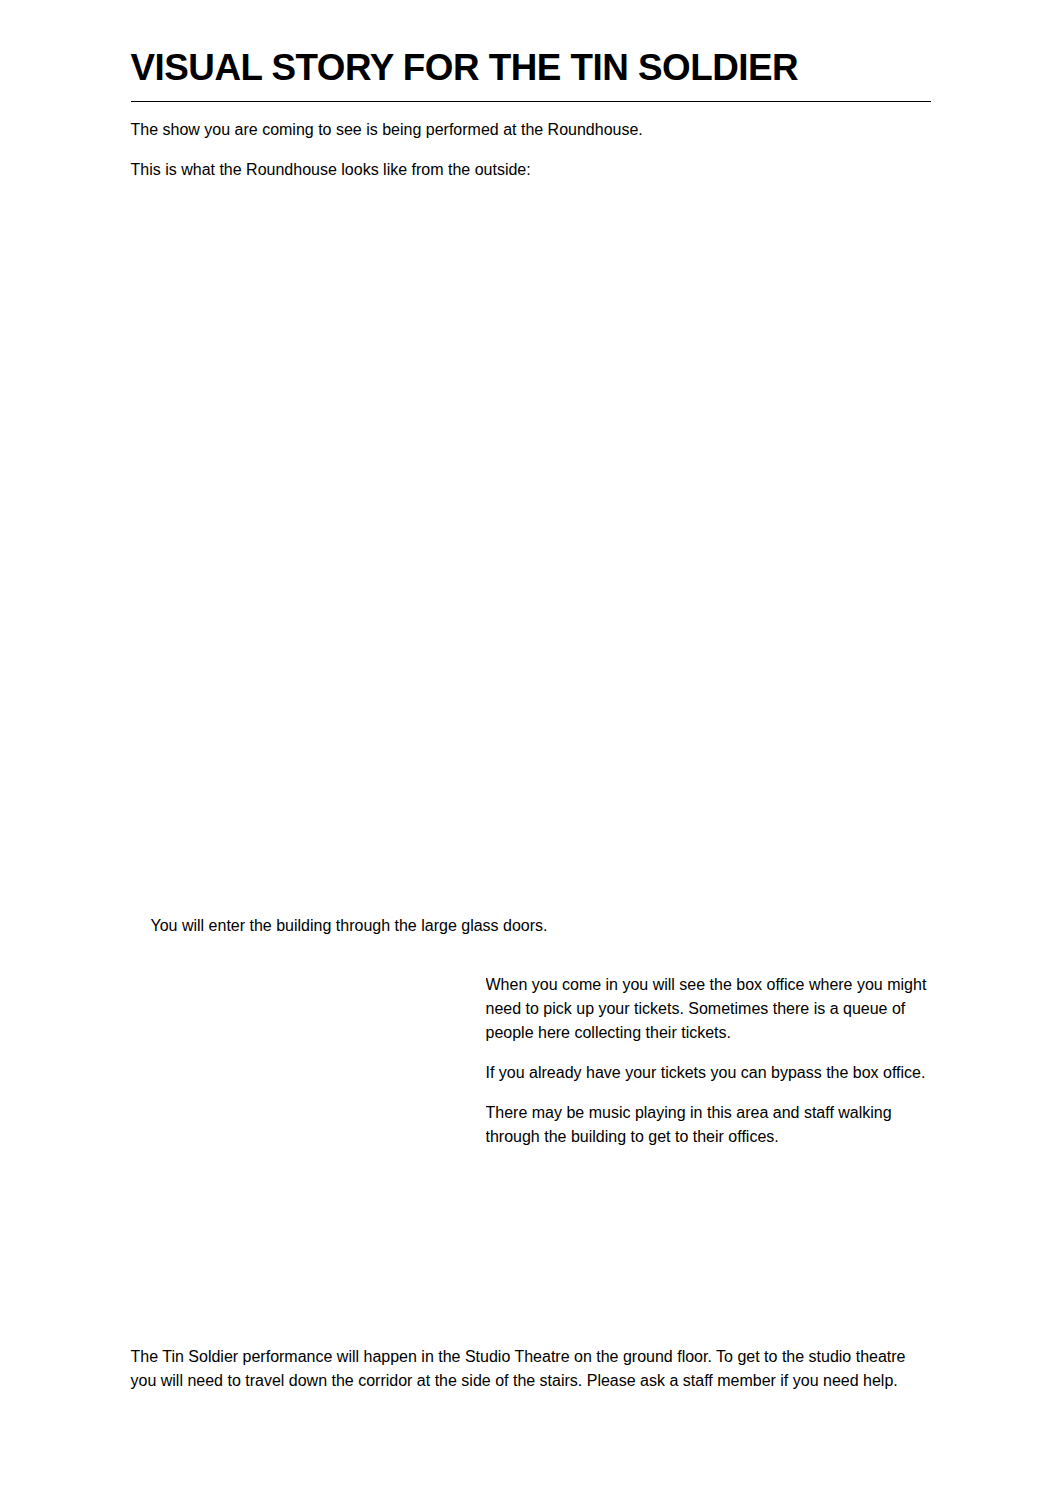VISUAL STORY FOR THE TIN SOLDIER
The show you are coming to see is being performed at the Roundhouse.
This is what the Roundhouse looks like from the outside:
You will enter the building through the large glass doors.
When you come in you will see the box office where you might need to pick up your tickets. Sometimes there is a queue of people here collecting their tickets.
If you already have your tickets you can bypass the box office.
There may be music playing in this area and staff walking through the building to get to their offices.
The Tin Soldier performance will happen in the Studio Theatre on the ground floor. To get to the studio theatre you will need to travel down the corridor at the side of the stairs. Please ask a staff member if you need help.